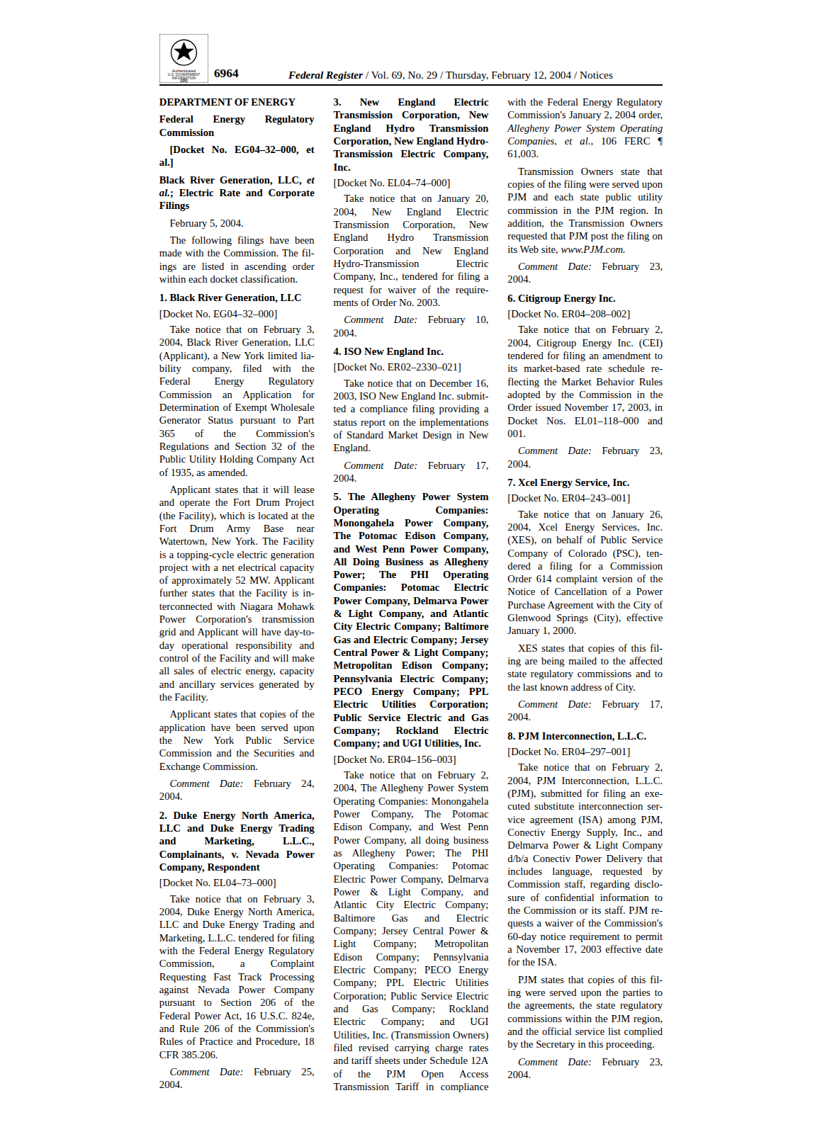Authenticated U.S. GOVERNMENT INFORMATION GPO
6964
Federal Register / Vol. 69, No. 29 / Thursday, February 12, 2004 / Notices
DEPARTMENT OF ENERGY
Federal Energy Regulatory Commission
[Docket No. EG04–32–000, et al.]
Black River Generation, LLC, et al.; Electric Rate and Corporate Filings
February 5, 2004.
The following filings have been made with the Commission. The filings are listed in ascending order within each docket classification.
1. Black River Generation, LLC
[Docket No. EG04–32–000]
Take notice that on February 3, 2004, Black River Generation, LLC (Applicant), a New York limited liability company, filed with the Federal Energy Regulatory Commission an Application for Determination of Exempt Wholesale Generator Status pursuant to Part 365 of the Commission's Regulations and Section 32 of the Public Utility Holding Company Act of 1935, as amended.
Applicant states that it will lease and operate the Fort Drum Project (the Facility), which is located at the Fort Drum Army Base near Watertown, New York. The Facility is a topping-cycle electric generation project with a net electrical capacity of approximately 52 MW. Applicant further states that the Facility is interconnected with Niagara Mohawk Power Corporation's transmission grid and Applicant will have day-to-day operational responsibility and control of the Facility and will make all sales of electric energy, capacity and ancillary services generated by the Facility.
Applicant states that copies of the application have been served upon the New York Public Service Commission and the Securities and Exchange Commission.
Comment Date: February 24, 2004.
2. Duke Energy North America, LLC and Duke Energy Trading and Marketing, L.L.C., Complainants, v. Nevada Power Company, Respondent
[Docket No. EL04–73–000]
Take notice that on February 3, 2004, Duke Energy North America, LLC and Duke Energy Trading and Marketing, L.L.C. tendered for filing with the Federal Energy Regulatory Commission, a Complaint Requesting Fast Track Processing against Nevada Power Company pursuant to Section 206 of the Federal Power Act, 16 U.S.C. 824e, and Rule 206 of the Commission's Rules of Practice and Procedure, 18 CFR 385.206.
Comment Date: February 25, 2004.
3. New England Electric Transmission Corporation, New England Hydro Transmission Corporation, New England Hydro-Transmission Electric Company, Inc.
[Docket No. EL04–74–000]
Take notice that on January 20, 2004, New England Electric Transmission Corporation, New England Hydro Transmission Corporation and New England Hydro-Transmission Electric Company, Inc., tendered for filing a request for waiver of the requirements of Order No. 2003.
Comment Date: February 10, 2004.
4. ISO New England Inc.
[Docket No. ER02–2330–021]
Take notice that on December 16, 2003, ISO New England Inc. submitted a compliance filing providing a status report on the implementations of Standard Market Design in New England.
Comment Date: February 17, 2004.
5. The Allegheny Power System Operating Companies: Monongahela Power Company, The Potomac Edison Company, and West Penn Power Company, All Doing Business as Allegheny Power; The PHI Operating Companies: Potomac Electric Power Company, Delmarva Power & Light Company, and Atlantic City Electric Company; Baltimore Gas and Electric Company; Jersey Central Power & Light Company; Metropolitan Edison Company; Pennsylvania Electric Company; PECO Energy Company; PPL Electric Utilities Corporation; Public Service Electric and Gas Company; Rockland Electric Company; and UGI Utilities, Inc.
[Docket No. ER04–156–003]
Take notice that on February 2, 2004, The Allegheny Power System Operating Companies: Monongahela Power Company, The Potomac Edison Company, and West Penn Power Company, all doing business as Allegheny Power; The PHI Operating Companies: Potomac Electric Power Company, Delmarva Power & Light Company, and Atlantic City Electric Company; Baltimore Gas and Electric Company; Jersey Central Power & Light Company; Metropolitan Edison Company; Pennsylvania Electric Company; PECO Energy Company; PPL Electric Utilities Corporation; Public Service Electric and Gas Company; Rockland Electric Company; and UGI Utilities, Inc. (Transmission Owners) filed revised carrying charge rates and tariff sheets under Schedule 12A of the PJM Open Access Transmission Tariff in compliance with the Federal Energy Regulatory Commission's January 2, 2004 order, Allegheny Power System Operating Companies, et al., 106 FERC ¶ 61,003.
Transmission Owners state that copies of the filing were served upon PJM and each state public utility commission in the PJM region. In addition, the Transmission Owners requested that PJM post the filing on its Web site, www.PJM.com.
Comment Date: February 23, 2004.
6. Citigroup Energy Inc.
[Docket No. ER04–208–002]
Take notice that on February 2, 2004, Citigroup Energy Inc. (CEI) tendered for filing an amendment to its market-based rate schedule reflecting the Market Behavior Rules adopted by the Commission in the Order issued November 17, 2003, in Docket Nos. EL01–118–000 and 001.
Comment Date: February 23, 2004.
7. Xcel Energy Service, Inc.
[Docket No. ER04–243–001]
Take notice that on January 26, 2004, Xcel Energy Services, Inc. (XES), on behalf of Public Service Company of Colorado (PSC), tendered a filing for a Commission Order 614 complaint version of the Notice of Cancellation of a Power Purchase Agreement with the City of Glenwood Springs (City), effective January 1, 2000.
XES states that copies of this filing are being mailed to the affected state regulatory commissions and to the last known address of City.
Comment Date: February 17, 2004.
8. PJM Interconnection, L.L.C.
[Docket No. ER04–297–001]
Take notice that on February 2, 2004, PJM Interconnection, L.L.C. (PJM), submitted for filing an executed substitute interconnection service agreement (ISA) among PJM, Conectiv Energy Supply, Inc., and Delmarva Power & Light Company d/b/a Conectiv Power Delivery that includes language, requested by Commission staff, regarding disclosure of confidential information to the Commission or its staff. PJM requests a waiver of the Commission's 60-day notice requirement to permit a November 17, 2003 effective date for the ISA.
PJM states that copies of this filing were served upon the parties to the agreements, the state regulatory commissions within the PJM region, and the official service list complied by the Secretary in this proceeding.
Comment Date: February 23, 2004.